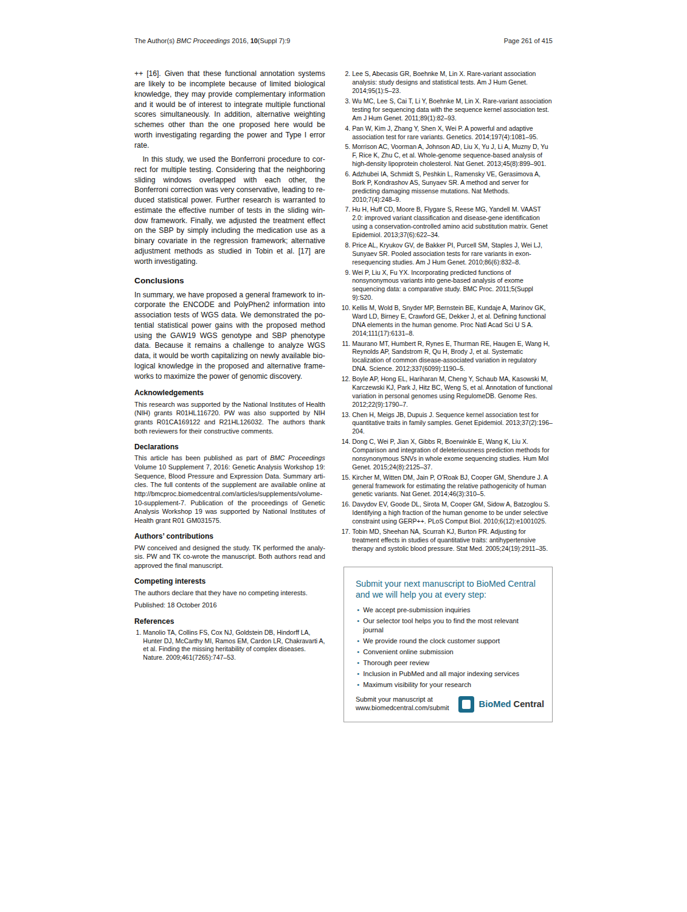The Author(s) BMC Proceedings 2016, 10(Suppl 7):9
Page 261 of 415
++ [16]. Given that these functional annotation systems are likely to be incomplete because of limited biological knowledge, they may provide complementary information and it would be of interest to integrate multiple functional scores simultaneously. In addition, alternative weighting schemes other than the one proposed here would be worth investigating regarding the power and Type I error rate.
In this study, we used the Bonferroni procedure to correct for multiple testing. Considering that the neighboring sliding windows overlapped with each other, the Bonferroni correction was very conservative, leading to reduced statistical power. Further research is warranted to estimate the effective number of tests in the sliding window framework. Finally, we adjusted the treatment effect on the SBP by simply including the medication use as a binary covariate in the regression framework; alternative adjustment methods as studied in Tobin et al. [17] are worth investigating.
Conclusions
In summary, we have proposed a general framework to incorporate the ENCODE and PolyPhen2 information into association tests of WGS data. We demonstrated the potential statistical power gains with the proposed method using the GAW19 WGS genotype and SBP phenotype data. Because it remains a challenge to analyze WGS data, it would be worth capitalizing on newly available biological knowledge in the proposed and alternative frameworks to maximize the power of genomic discovery.
Acknowledgements
This research was supported by the National Institutes of Health (NIH) grants R01HL116720. PW was also supported by NIH grants R01CA169122 and R21HL126032. The authors thank both reviewers for their constructive comments.
Declarations
This article has been published as part of BMC Proceedings Volume 10 Supplement 7, 2016: Genetic Analysis Workshop 19: Sequence, Blood Pressure and Expression Data. Summary articles. The full contents of the supplement are available online at http://bmcproc.biomedcentral.com/articles/supplements/volume-10-supplement-7. Publication of the proceedings of Genetic Analysis Workshop 19 was supported by National Institutes of Health grant R01 GM031575.
Authors’ contributions
PW conceived and designed the study. TK performed the analysis. PW and TK co-wrote the manuscript. Both authors read and approved the final manuscript.
Competing interests
The authors declare that they have no competing interests.
Published: 18 October 2016
References
Manolio TA, Collins FS, Cox NJ, Goldstein DB, Hindorff LA, Hunter DJ, McCarthy MI, Ramos EM, Cardon LR, Chakravarti A, et al. Finding the missing heritability of complex diseases. Nature. 2009;461(7265):747–53.
Lee S, Abecasis GR, Boehnke M, Lin X. Rare-variant association analysis: study designs and statistical tests. Am J Hum Genet. 2014;95(1):5–23.
Wu MC, Lee S, Cai T, Li Y, Boehnke M, Lin X. Rare-variant association testing for sequencing data with the sequence kernel association test. Am J Hum Genet. 2011;89(1):82–93.
Pan W, Kim J, Zhang Y, Shen X, Wei P. A powerful and adaptive association test for rare variants. Genetics. 2014;197(4):1081–95.
Morrison AC, Voorman A, Johnson AD, Liu X, Yu J, Li A, Muzny D, Yu F, Rice K, Zhu C, et al. Whole-genome sequence-based analysis of high-density lipoprotein cholesterol. Nat Genet. 2013;45(8):899–901.
Adzhubei IA, Schmidt S, Peshkin L, Ramensky VE, Gerasimova A, Bork P, Kondrashov AS, Sunyaev SR. A method and server for predicting damaging missense mutations. Nat Methods. 2010;7(4):248–9.
Hu H, Huff CD, Moore B, Flygare S, Reese MG, Yandell M. VAAST 2.0: improved variant classification and disease-gene identification using a conservation-controlled amino acid substitution matrix. Genet Epidemiol. 2013;37(6):622–34.
Price AL, Kryukov GV, de Bakker PI, Purcell SM, Staples J, Wei LJ, Sunyaev SR. Pooled association tests for rare variants in exon-resequencing studies. Am J Hum Genet. 2010;86(6):832–8.
Wei P, Liu X, Fu YX. Incorporating predicted functions of nonsynonymous variants into gene-based analysis of exome sequencing data: a comparative study. BMC Proc. 2011;5(Suppl 9):S20.
Kellis M, Wold B, Snyder MP, Bernstein BE, Kundaje A, Marinov GK, Ward LD, Birney E, Crawford GE, Dekker J, et al. Defining functional DNA elements in the human genome. Proc Natl Acad Sci U S A. 2014;111(17):6131–8.
Maurano MT, Humbert R, Rynes E, Thurman RE, Haugen E, Wang H, Reynolds AP, Sandstrom R, Qu H, Brody J, et al. Systematic localization of common disease-associated variation in regulatory DNA. Science. 2012;337(6099):1190–5.
Boyle AP, Hong EL, Hariharan M, Cheng Y, Schaub MA, Kasowski M, Karczewski KJ, Park J, Hitz BC, Weng S, et al. Annotation of functional variation in personal genomes using RegulomeDB. Genome Res. 2012;22(9):1790–7.
Chen H, Meigs JB, Dupuis J. Sequence kernel association test for quantitative traits in family samples. Genet Epidemiol. 2013;37(2):196–204.
Dong C, Wei P, Jian X, Gibbs R, Boerwinkle E, Wang K, Liu X. Comparison and integration of deleteriousness prediction methods for nonsynonymous SNVs in whole exome sequencing studies. Hum Mol Genet. 2015;24(8):2125–37.
Kircher M, Witten DM, Jain P, O’Roak BJ, Cooper GM, Shendure J. A general framework for estimating the relative pathogenicity of human genetic variants. Nat Genet. 2014;46(3):310–5.
Davydov EV, Goode DL, Sirota M, Cooper GM, Sidow A, Batzoglou S. Identifying a high fraction of the human genome to be under selective constraint using GERP++. PLoS Comput Biol. 2010;6(12):e1001025.
Tobin MD, Sheehan NA, Scurrah KJ, Burton PR. Adjusting for treatment effects in studies of quantitative traits: antihypertensive therapy and systolic blood pressure. Stat Med. 2005;24(19):2911–35.
Submit your next manuscript to BioMed Central
and we will help you at every step:
We accept pre-submission inquiries
Our selector tool helps you to find the most relevant journal
We provide round the clock customer support
Convenient online submission
Thorough peer review
Inclusion in PubMed and all major indexing services
Maximum visibility for your research
Submit your manuscript at
www.biomedcentral.com/submit
Bio Med Central